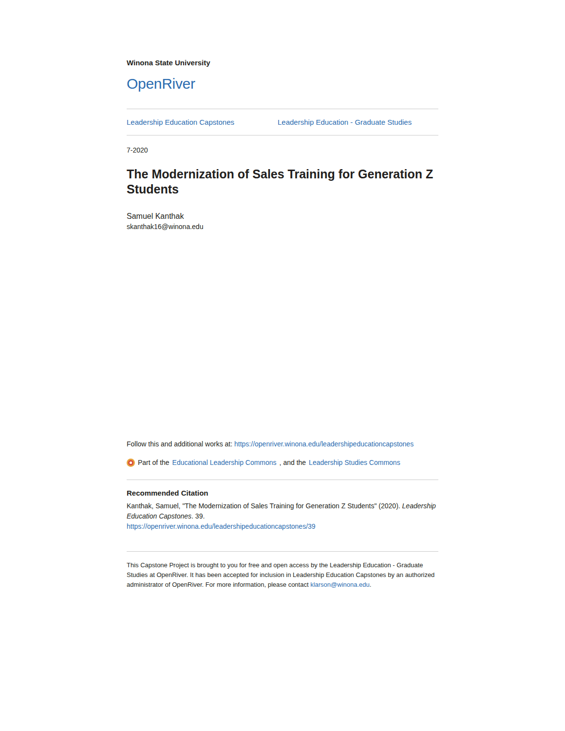Winona State University
OpenRiver
Leadership Education Capstones
Leadership Education - Graduate Studies
7-2020
The Modernization of Sales Training for Generation Z Students
Samuel Kanthak
skanthak16@winona.edu
Follow this and additional works at: https://openriver.winona.edu/leadershipeducationcapstones
Part of the Educational Leadership Commons, and the Leadership Studies Commons
Recommended Citation
Kanthak, Samuel, "The Modernization of Sales Training for Generation Z Students" (2020). Leadership Education Capstones. 39.
https://openriver.winona.edu/leadershipeducationcapstones/39
This Capstone Project is brought to you for free and open access by the Leadership Education - Graduate Studies at OpenRiver. It has been accepted for inclusion in Leadership Education Capstones by an authorized administrator of OpenRiver. For more information, please contact klarson@winona.edu.